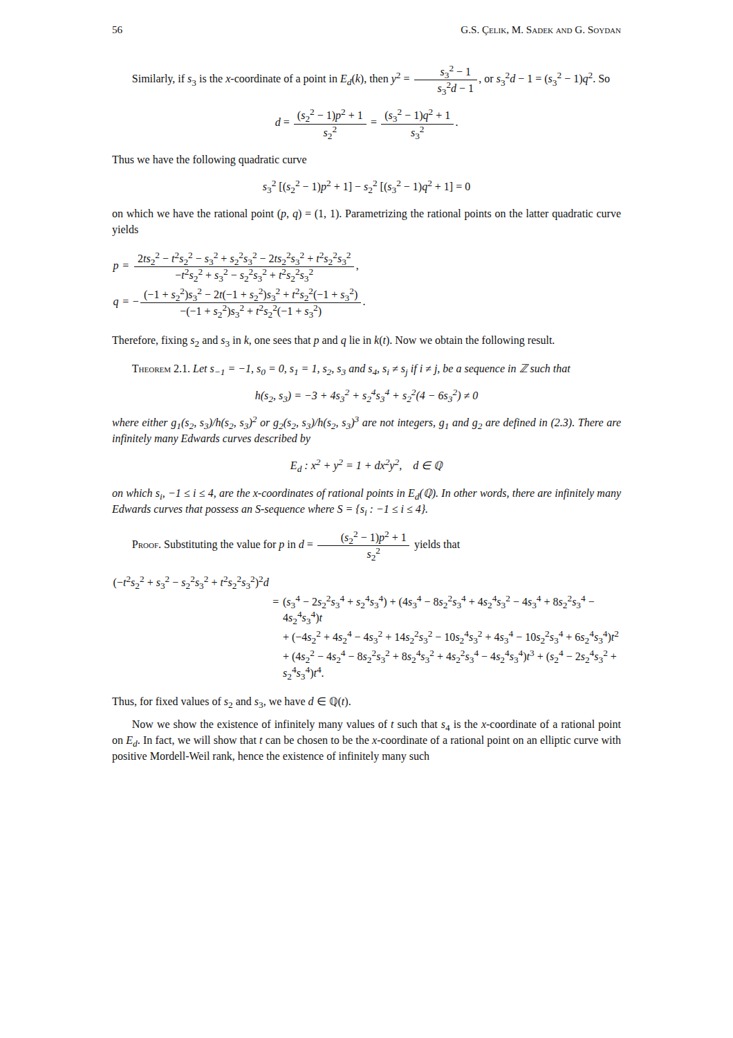56 G.S. Çelik, M. Sadek and G. Soydan
Similarly, if s3 is the x-coordinate of a point in Ed(k), then y2 = s32 − 1 s32d − 1, or s32d − 1 = (s32 − 1)q2. So
d = (s22 − 1)p2 + 1 s22 = (s32 − 1)q2 + 1 s32.
Thus we have the following quadratic curve
s32 [(s22 − 1)p2 + 1] − s22 [(s32 − 1)q2 + 1] = 0
on which we have the rational point (p, q) = (1, 1). Parametrizing the rational points on the latter quadratic curve yields
| p | = | 2 ts 2 2 − t 2 s 2 2 − s 3 2 + s 2 2 s 3 2 − 2 ts 2 2 s 3 2 + t 2 s 2 2 s 3 2 − t 2 s 2 2 + s 3 2 − s 2 2 s 3 2 + t 2 s 2 2 s 3 2 , |
| q | = | − (−1 + s 2 2 ) s 3 2 − 2 t (−1 + s 2 2 ) s 3 2 + t 2 s 2 2 (−1 + s 3 2 ) −(−1 + s 2 2 ) s 3 2 + t 2 s 2 2 (−1 + s 3 2 ) . |
Therefore, fixing s2 and s3 in k, one sees that p and q lie in k(t). Now we obtain the following result.
Theorem 2.1. Let s−1 = −1, s0 = 0, s1 = 1, s2, s3 and s4, si ≠ sj if i ≠ j, be a sequence in ℤ such that
h(s2, s3) = −3 + 4s32 + s24s34 + s22(4 − 6s32) ≠ 0
where either g1(s2, s3)/h(s2, s3)2 or g2(s2, s3)/h(s2, s3)3 are not integers, g1 and g2 are defined in (2.3). There are infinitely many Edwards curves described by
Ed : x2 + y2 = 1 + dx2y2, d ∈ ℚ
on which si, −1 ≤ i ≤ 4, are the x-coordinates of rational points in Ed(ℚ). In other words, there are infinitely many Edwards curves that possess an S-sequence where S = {si : −1 ≤ i ≤ 4}.
Proof. Substituting the value for p in d = (s22 − 1)p2 + 1 s22 yields that
| (− t 2 s 2 2 + s 3 2 − s 2 2 s 3 2 + t 2 s 2 2 s 3 2 ) 2 d | | |
| | = | ( s 3 4 − 2 s 2 2 s 3 4 + s 2 4 s 3 4 ) + (4 s 3 4 − 8 s 2 2 s 3 4 + 4 s 2 4 s 3 2 − 4 s 3 4 + 8 s 2 2 s 3 4 − 4 s 2 4 s 3 4 ) t |
| | | + (−4 s 2 2 + 4 s 2 4 − 4 s 3 2 + 14 s 2 2 s 3 2 − 10 s 2 4 s 3 2 + 4 s 3 4 − 10 s 2 2 s 3 4 + 6 s 2 4 s 3 4 ) t 2 |
| | | + (4 s 2 2 − 4 s 2 4 − 8 s 2 2 s 3 2 + 8 s 2 4 s 3 2 + 4 s 2 2 s 3 4 − 4 s 2 4 s 3 4 ) t 3 + ( s 2 4 − 2 s 2 4 s 3 2 + s 2 4 s 3 4 ) t 4 . |
Thus, for fixed values of s2 and s3, we have d ∈ ℚ(t).
Now we show the existence of infinitely many values of t such that s4 is the x-coordinate of a rational point on Ed. In fact, we will show that t can be chosen to be the x-coordinate of a rational point on an elliptic curve with positive Mordell-Weil rank, hence the existence of infinitely many such